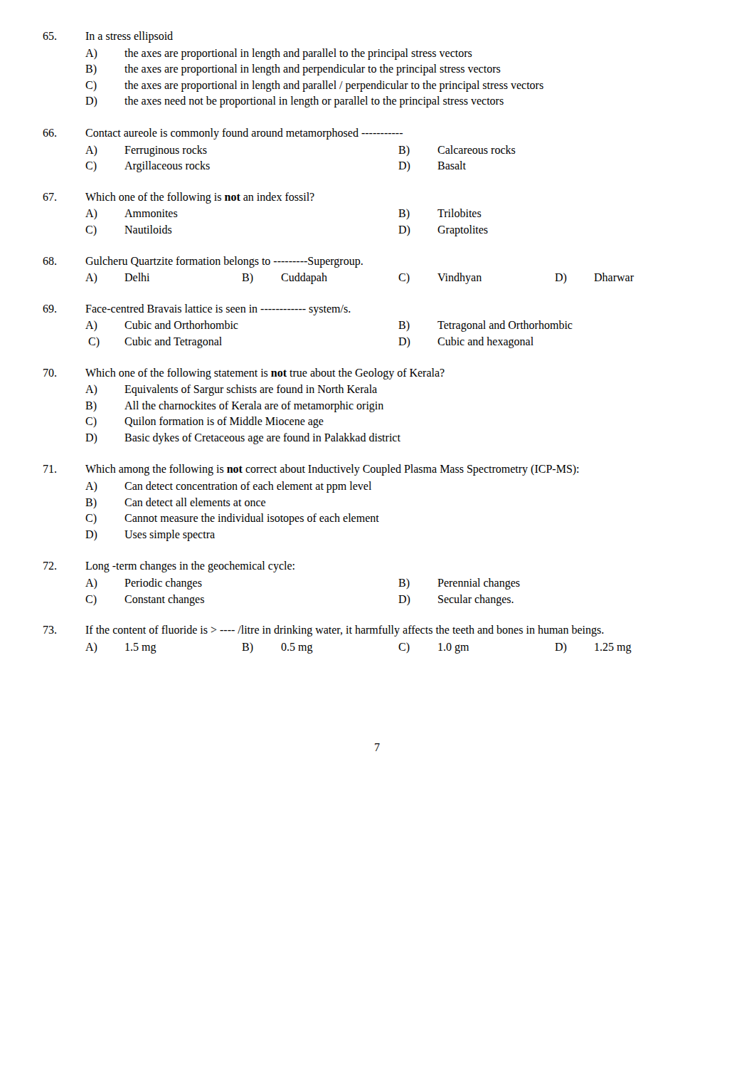65.
In a stress ellipsoid
A)
the axes are proportional in length and parallel to the principal stress vectors
B)
the axes are proportional in length and perpendicular to the principal stress vectors
C)
the axes are proportional in length and parallel / perpendicular to the principal stress vectors
D)
the axes need not be proportional in length or parallel to the principal stress vectors
66.
Contact aureole is commonly found around metamorphosed -----------
A)
Ferruginous rocks
B)
Calcareous rocks
C)
Argillaceous rocks
D)
Basalt
67.
Which one of the following is not an index fossil?
A)
Ammonites
B)
Trilobites
C)
Nautiloids
D)
Graptolites
68.
Gulcheru Quartzite formation belongs to ---------Supergroup.
A)
Delhi
B)
Cuddapah
C)
Vindhyan
D)
Dharwar
69.
Face-centred Bravais lattice is seen in ------------ system/s.
A)
Cubic and Orthorhombic
B)
Tetragonal and Orthorhombic
C)
Cubic and Tetragonal
D)
Cubic and hexagonal
70.
Which one of the following statement is not true about the Geology of Kerala?
A)
Equivalents of Sargur schists are found in North Kerala
B)
All the charnockites of Kerala are of metamorphic origin
C)
Quilon formation is of Middle Miocene age
D)
Basic dykes of Cretaceous age are found in Palakkad district
71.
Which among the following is not correct about Inductively Coupled Plasma Mass Spectrometry (ICP-MS):
A)
Can detect concentration of each element at ppm level
B)
Can detect all elements at once
C)
Cannot measure the individual isotopes of each element
D)
Uses simple spectra
72.
Long -term changes in the geochemical cycle:
A)
Periodic changes
B)
Perennial changes
C)
Constant changes
D)
Secular changes.
73.
If the content of fluoride is > ---- /litre in drinking water, it harmfully affects the teeth and bones in human beings.
A)
1.5 mg
B)
0.5 mg
C)
1.0 gm
D)
1.25 mg
7